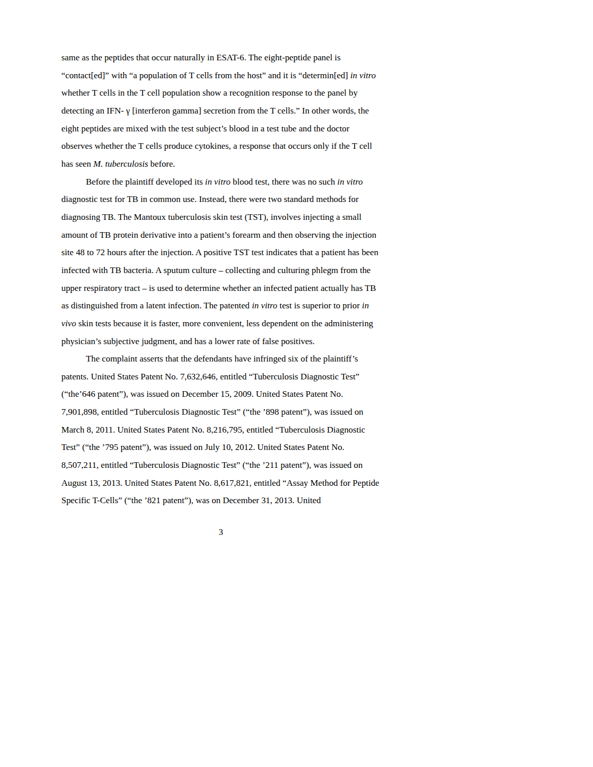same as the peptides that occur naturally in ESAT-6. The eight-peptide panel is “contact[ed]” with “a population of T cells from the host” and it is “determin[ed] in vitro whether T cells in the T cell population show a recognition response to the panel by detecting an IFN- γ [interferon gamma] secretion from the T cells.” In other words, the eight peptides are mixed with the test subject’s blood in a test tube and the doctor observes whether the T cells produce cytokines, a response that occurs only if the T cell has seen M. tuberculosis before.
Before the plaintiff developed its in vitro blood test, there was no such in vitro diagnostic test for TB in common use. Instead, there were two standard methods for diagnosing TB. The Mantoux tuberculosis skin test (TST), involves injecting a small amount of TB protein derivative into a patient’s forearm and then observing the injection site 48 to 72 hours after the injection. A positive TST test indicates that a patient has been infected with TB bacteria. A sputum culture – collecting and culturing phlegm from the upper respiratory tract – is used to determine whether an infected patient actually has TB as distinguished from a latent infection. The patented in vitro test is superior to prior in vivo skin tests because it is faster, more convenient, less dependent on the administering physician’s subjective judgment, and has a lower rate of false positives.
The complaint asserts that the defendants have infringed six of the plaintiff’s patents. United States Patent No. 7,632,646, entitled “Tuberculosis Diagnostic Test” (“the’646 patent”), was issued on December 15, 2009. United States Patent No. 7,901,898, entitled “Tuberculosis Diagnostic Test” (“the ’898 patent”), was issued on March 8, 2011. United States Patent No. 8,216,795, entitled “Tuberculosis Diagnostic Test” (“the ’795 patent”), was issued on July 10, 2012. United States Patent No. 8,507,211, entitled “Tuberculosis Diagnostic Test” (“the ’211 patent”), was issued on August 13, 2013. United States Patent No. 8,617,821, entitled “Assay Method for Peptide Specific T-Cells” (“the ’821 patent”), was on December 31, 2013. United
3